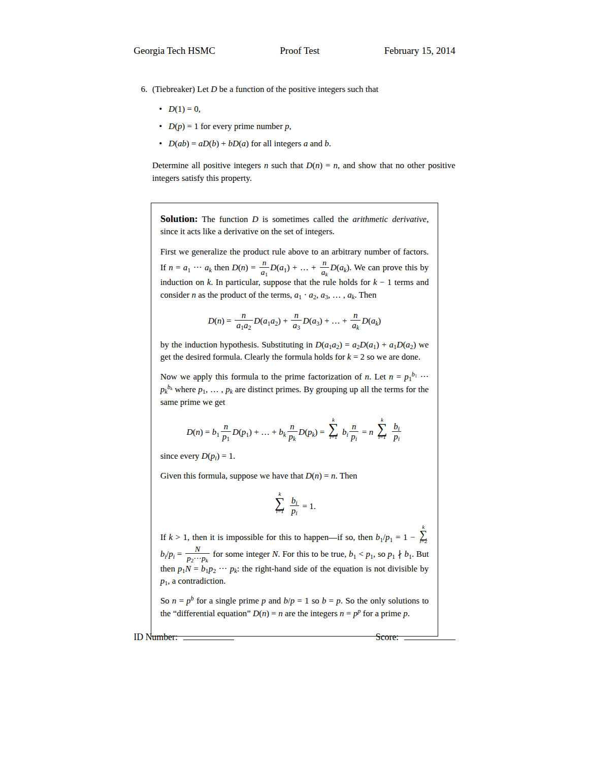Georgia Tech HSMC
Proof Test
February 15, 2014
6.
(Tiebreaker) Let D be a function of the positive integers such that
D(1) = 0,
D(p) = 1 for every prime number p,
D(ab) = aD(b) + bD(a) for all integers a and b.
Determine all positive integers n such that D(n) = n, and show that no other positive integers satisfy this property.
Solution: The function D is sometimes called the arithmetic derivative, since it acts like a derivative on the set of integers.
First we generalize the product rule above to an arbitrary number of factors. If n = a1 ··· ak then D(n) = na1 D(a1) + … + nak D(ak). We can prove this by induction on k. In particular, suppose that the rule holds for k − 1 terms and consider n as the product of the terms, a1 · a2, a3, … , ak. Then
D(n) = na1a2 D(a1a2) + na3 D(a3) + … + nak D(ak)
by the induction hypothesis. Substituting in D(a1a2) = a2D(a1) + a1D(a2) we get the desired formula. Clearly the formula holds for k = 2 so we are done.
Now we apply this formula to the prime factorization of n. Let n = p1b1 ··· pkbk where p1, … , pk are distinct primes. By grouping up all the terms for the same prime we get
D(n) = b1np1 D(p1) + … + bknpk D(pk) = k∑i=1 binpi = n k∑i=1 bi pi
since every D(pi) = 1.
Given this formula, suppose we have that D(n) = n. Then
k∑i=1 bi pi = 1.
If k > 1, then it is impossible for this to happen—if so, then b1/p1 = 1 − k∑i=2 bi/pi = Np2···pk for some integer N. For this to be true, b1 < p1, so p1 ∤ b1. But then p1N = b1p2 ··· pk: the right-hand side of the equation is not divisible by p1, a contradiction.
So n = pb for a single prime p and b/p = 1 so b = p. So the only solutions to the “differential equation” D(n) = n are the integers n = pp for a prime p.
ID Number:
Score: